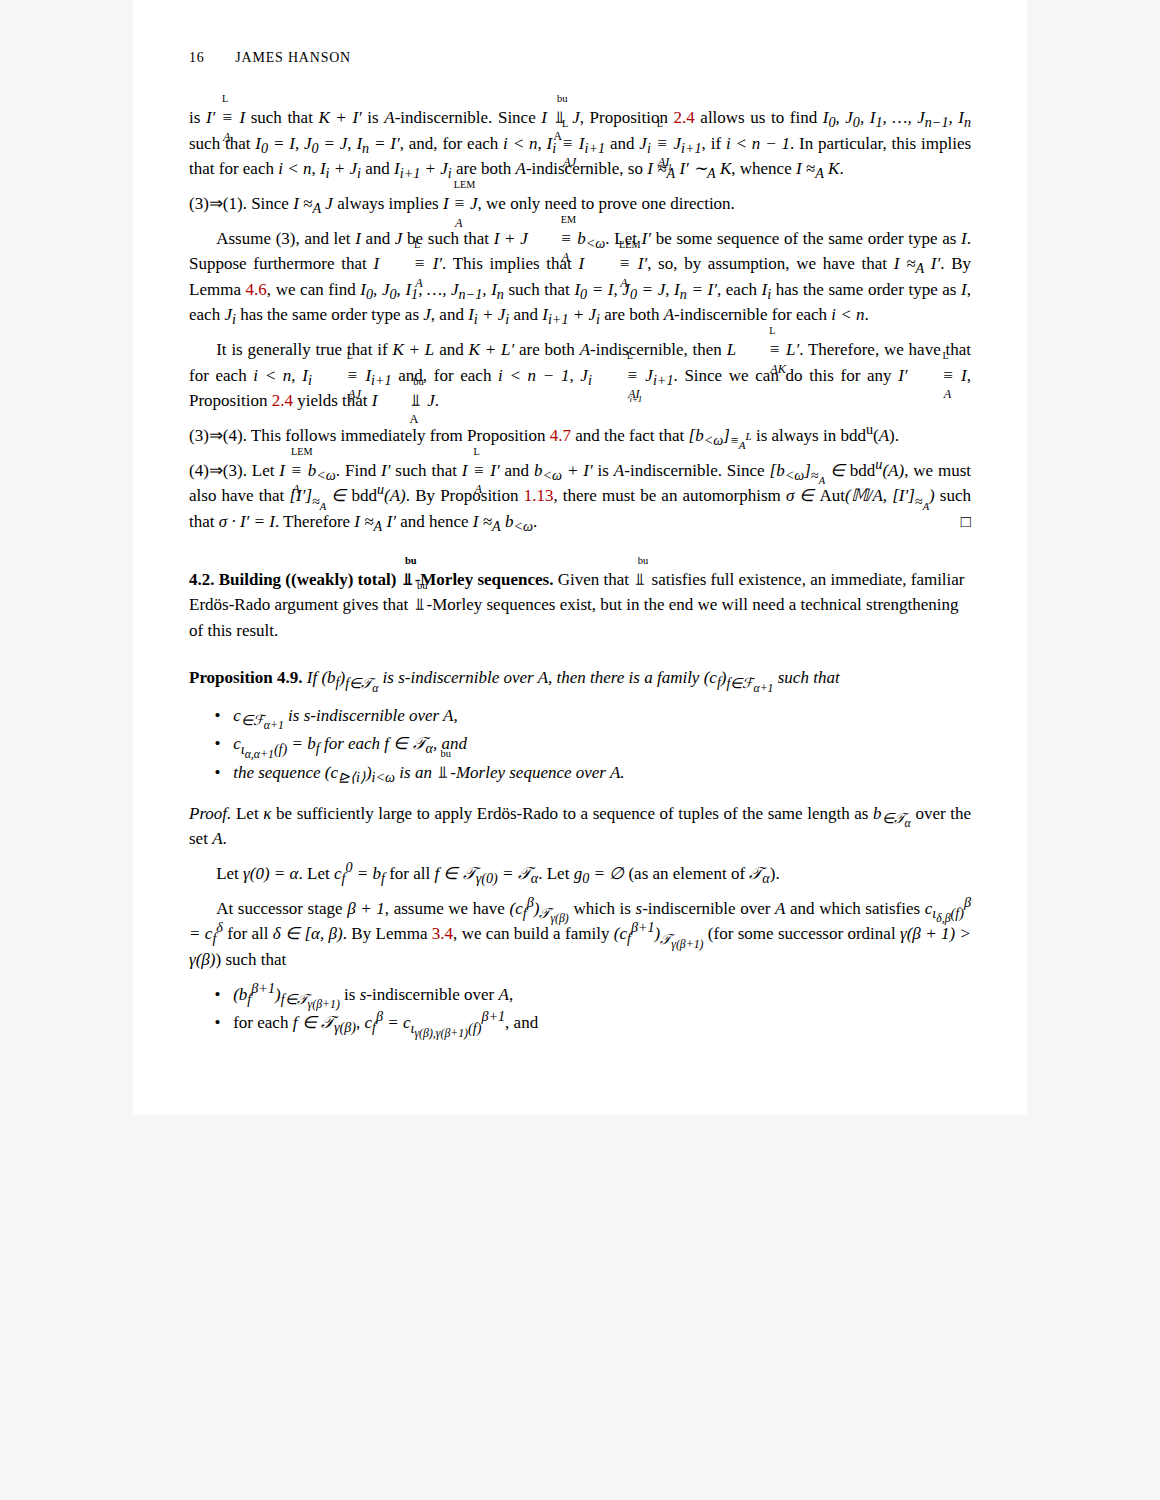16 James Hanson
is I′ ≡AL I such that K + I′ is A-indiscernible. Since I ⫫Abu J, Proposition 2.4 allows us to find I0, J0, I1, …, Jn−1, In such that I0 = I, J0 = J, In = I′, and, for each i < n, Ii ≡AJiL Ii+1 and Ji ≡AIi+1L Ji+1, if i < n − 1. In particular, this implies that for each i < n, Ii + Ji and Ii+1 + Ji are both A-indiscernible, so I ≈A I′ ∼A K, whence I ≈A K.
(3)⇒(1). Since I ≈A J always implies I ≡ALEM J, we only need to prove one direction.
Assume (3), and let I and J be such that I + J ≡AEM b<ω. Let I′ be some sequence of the same order type as I. Suppose furthermore that I ≡AL I′. This implies that I ≡ALEM I′, so, by assumption, we have that I ≈A I′. By Lemma 4.6, we can find I0, J0, I1, …, Jn−1, In such that I0 = I, J0 = J, In = I′, each Ii has the same order type as I, each Ji has the same order type as J, and Ii + Ji and Ii+1 + Ji are both A-indiscernible for each i < n.
It is generally true that if K + L and K + L′ are both A-indiscernible, then L ≡AKL L′. Therefore, we have that for each i < n, Ii ≡AJiL Ii+1 and, for each i < n − 1, Ji ≡AIi+1L Ji+1. Since we can do this for any I′ ≡AL I, Proposition 2.4 yields that I ⫫Abu J.
(3)⇒(4). This follows immediately from Proposition 4.7 and the fact that [b<ω]≡AL is always in bddu(A).
(4)⇒(3). Let I ≡ALEM b<ω. Find I′ such that I ≡AL I′ and b<ω + I′ is A-indiscernible. Since [b<ω]≈A ∈ bddu(A), we must also have that [I′]≈A ∈ bddu(A). By Proposition 1.13, there must be an automorphism σ ∈ Aut(𝕄/A, [I′]≈A) such that σ · I′ = I. Therefore I ≈A I′ and hence I ≈A b<ω. □
4.2. Building ((weakly) total) ⫫bu-Morley sequences. Given that ⫫bu satisfies full existence, an immediate, familiar Erdös-Rado argument gives that ⫫bu-Morley sequences exist, but in the end we will need a technical strengthening of this result.
Proposition 4.9. If (bf)f∈𝒯α is s-indiscernible over A, then there is a family (cf)f∈ℱα+1 such that
c∈ℱα+1 is s-indiscernible over A,
cια,α+1(f) = bf for each f ∈ 𝒯α, and
the sequence (c⊵⟨i⟩)i<ω is an ⫫bu-Morley sequence over A.
Proof. Let κ be sufficiently large to apply Erdös-Rado to a sequence of tuples of the same length as b∈𝒯α over the set A.
Let γ(0) = α. Let cf0 = bf for all f ∈ 𝒯γ(0) = 𝒯α. Let g0 = ∅ (as an element of 𝒯α).
At successor stage β + 1, assume we have (cfβ)𝒯γ(β) which is s-indiscernible over A and which satisfies cιδ,β(f)β = cfδ for all δ ∈ [α, β). By Lemma 3.4, we can build a family (cfβ+1)𝒯γ(β+1) (for some successor ordinal γ(β + 1) > γ(β)) such that
(bfβ+1)f∈𝒯γ(β+1) is s-indiscernible over A,
for each f ∈ 𝒯γ(β), cfβ = cιγ(β),γ(β+1)(f)β+1, and